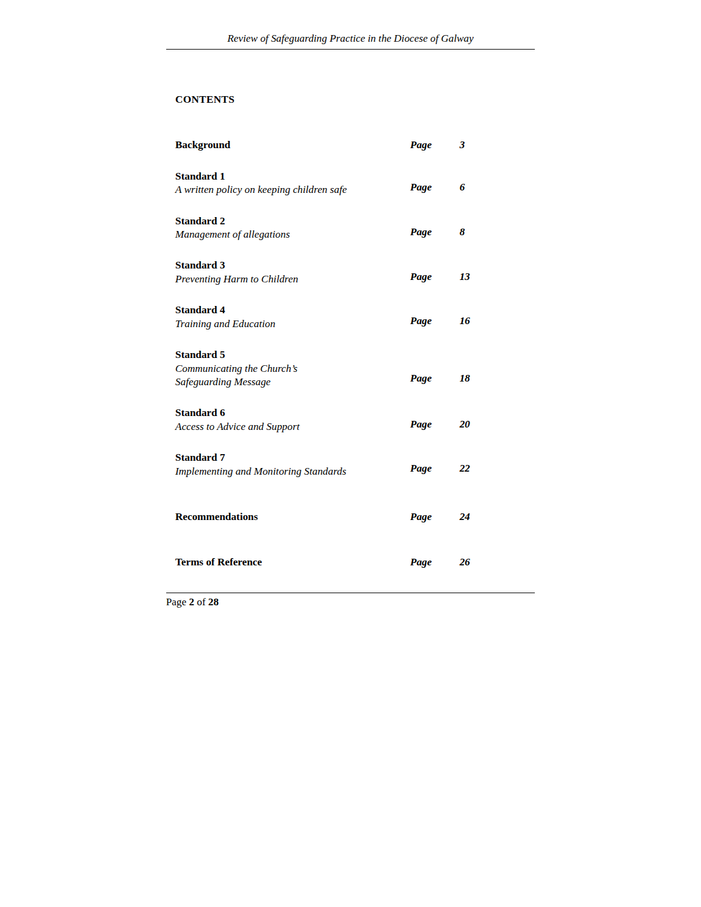Review of Safeguarding Practice in the Diocese of Galway
CONTENTS
| Background | Page | 3 |
| Standard 1 A written policy on keeping children safe | Page | 6 |
| Standard 2 Management of allegations | Page | 8 |
| Standard 3 Preventing Harm to Children | Page | 13 |
| Standard 4 Training and Education | Page | 16 |
| Standard 5 Communicating the Church’s Safeguarding Message | Page | 18 |
| Standard 6 Access to Advice and Support | Page | 20 |
| Standard 7 Implementing and Monitoring Standards | Page | 22 |
| Recommendations | Page | 24 |
| Terms of Reference | Page | 26 |
Page 2 of 28